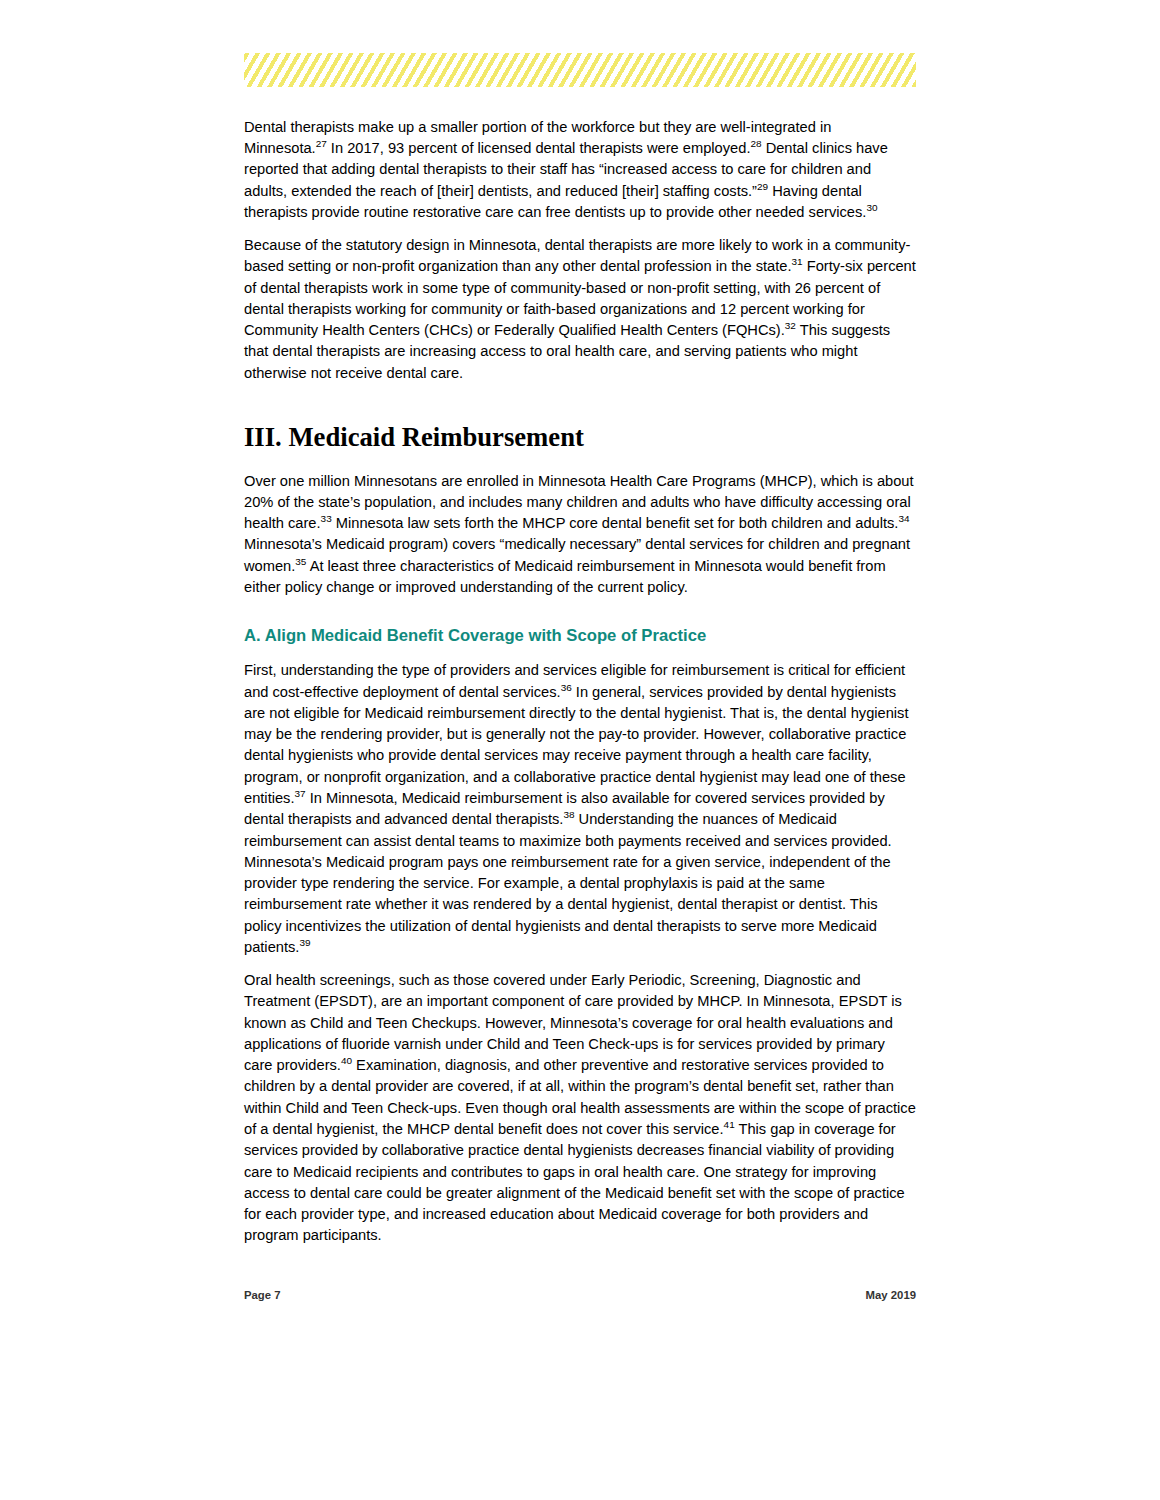Dental therapists make up a smaller portion of the workforce but they are well-integrated in Minnesota.27 In 2017, 93 percent of licensed dental therapists were employed.28 Dental clinics have reported that adding dental therapists to their staff has “increased access to care for children and adults, extended the reach of [their] dentists, and reduced [their] staffing costs.”29 Having dental therapists provide routine restorative care can free dentists up to provide other needed services.30
Because of the statutory design in Minnesota, dental therapists are more likely to work in a community-based setting or non-profit organization than any other dental profession in the state.31 Forty-six percent of dental therapists work in some type of community-based or non-profit setting, with 26 percent of dental therapists working for community or faith-based organizations and 12 percent working for Community Health Centers (CHCs) or Federally Qualified Health Centers (FQHCs).32 This suggests that dental therapists are increasing access to oral health care, and serving patients who might otherwise not receive dental care.
III. Medicaid Reimbursement
Over one million Minnesotans are enrolled in Minnesota Health Care Programs (MHCP), which is about 20% of the state’s population, and includes many children and adults who have difficulty accessing oral health care.33 Minnesota law sets forth the MHCP core dental benefit set for both children and adults.34 Minnesota’s Medicaid program) covers “medically necessary” dental services for children and pregnant women.35 At least three characteristics of Medicaid reimbursement in Minnesota would benefit from either policy change or improved understanding of the current policy.
A. Align Medicaid Benefit Coverage with Scope of Practice
First, understanding the type of providers and services eligible for reimbursement is critical for efficient and cost-effective deployment of dental services.36 In general, services provided by dental hygienists are not eligible for Medicaid reimbursement directly to the dental hygienist. That is, the dental hygienist may be the rendering provider, but is generally not the pay-to provider. However, collaborative practice dental hygienists who provide dental services may receive payment through a health care facility, program, or nonprofit organization, and a collaborative practice dental hygienist may lead one of these entities.37 In Minnesota, Medicaid reimbursement is also available for covered services provided by dental therapists and advanced dental therapists.38 Understanding the nuances of Medicaid reimbursement can assist dental teams to maximize both payments received and services provided. Minnesota’s Medicaid program pays one reimbursement rate for a given service, independent of the provider type rendering the service. For example, a dental prophylaxis is paid at the same reimbursement rate whether it was rendered by a dental hygienist, dental therapist or dentist. This policy incentivizes the utilization of dental hygienists and dental therapists to serve more Medicaid patients.39
Oral health screenings, such as those covered under Early Periodic, Screening, Diagnostic and Treatment (EPSDT), are an important component of care provided by MHCP. In Minnesota, EPSDT is known as Child and Teen Checkups. However, Minnesota’s coverage for oral health evaluations and applications of fluoride varnish under Child and Teen Check-ups is for services provided by primary care providers.40 Examination, diagnosis, and other preventive and restorative services provided to children by a dental provider are covered, if at all, within the program’s dental benefit set, rather than within Child and Teen Check-ups. Even though oral health assessments are within the scope of practice of a dental hygienist, the MHCP dental benefit does not cover this service.41 This gap in coverage for services provided by collaborative practice dental hygienists decreases financial viability of providing care to Medicaid recipients and contributes to gaps in oral health care. One strategy for improving access to dental care could be greater alignment of the Medicaid benefit set with the scope of practice for each provider type, and increased education about Medicaid coverage for both providers and program participants.
Page 7 May 2019